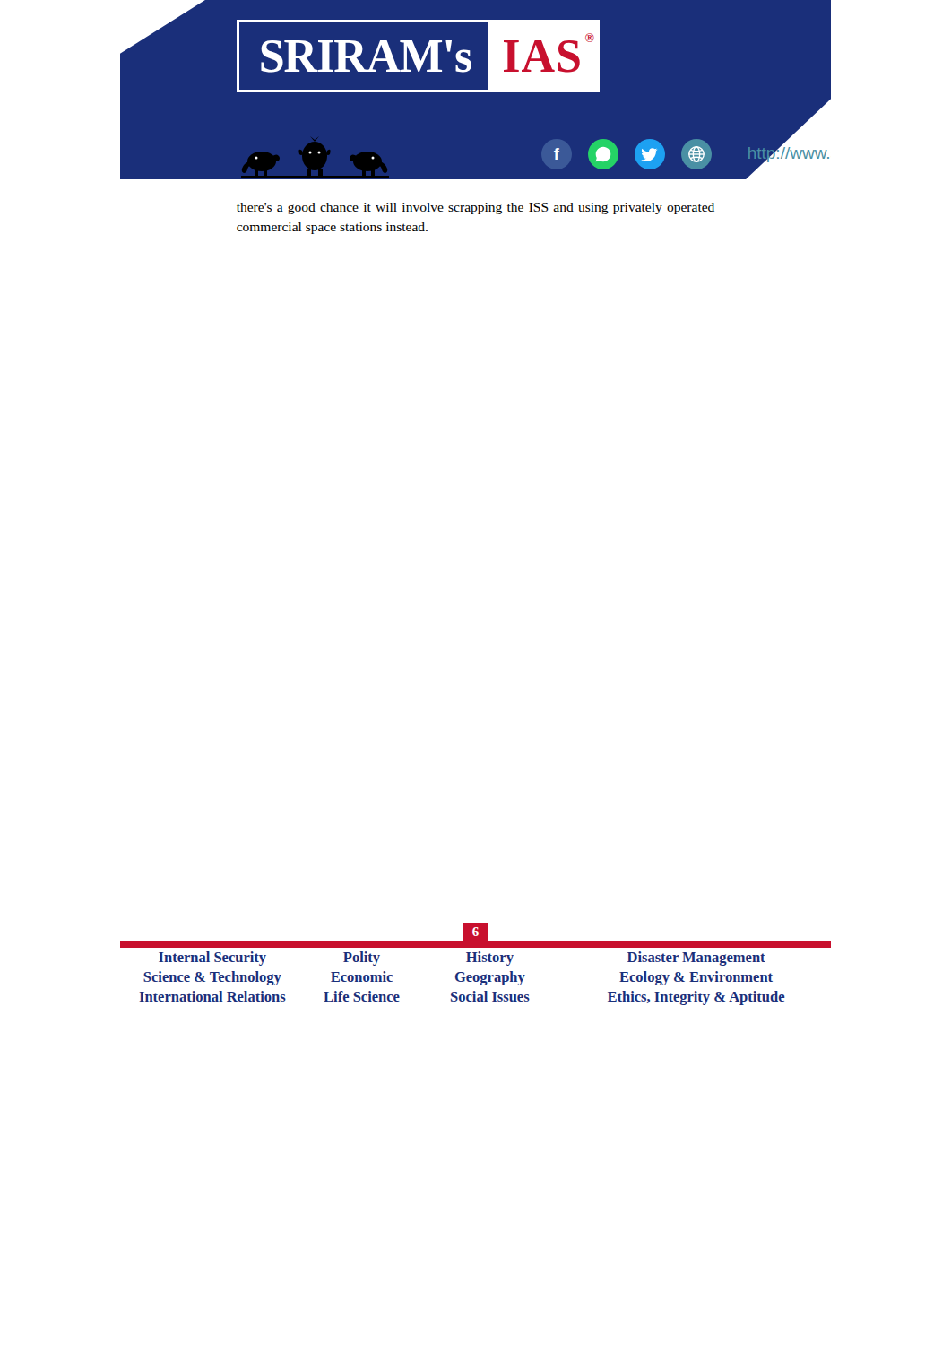SRIRAM's
IAS®
THE HINDU
30/04/2021 Friday
f
http://www.sriramsias.com
there's a good chance it will involve scrapping the ISS and using privately operated commercial space stations instead.
6
| Internal Security | Polity | History | Disaster Management |
| Science & Technology | Economic | Geography | Ecology & Environment |
| International Relations | Life Science | Social Issues | Ethics, Integrity & Aptitude |